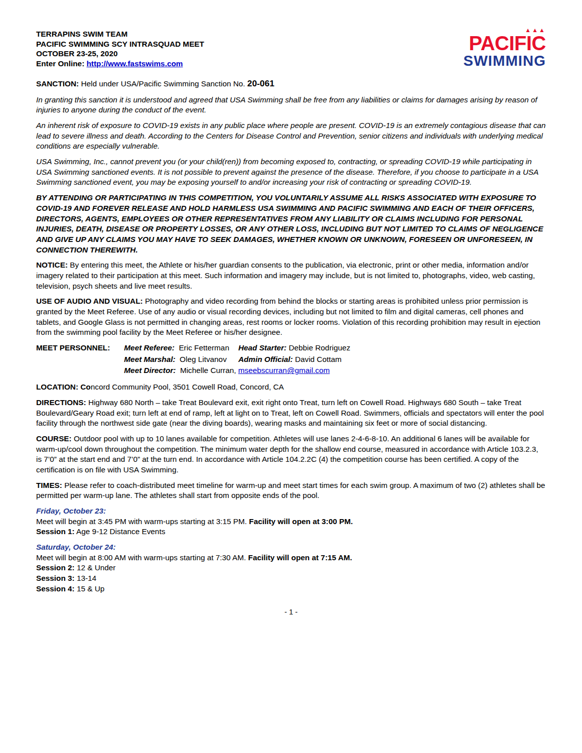TERRAPINS SWIM TEAM
PACIFIC SWIMMING SCY INTRASQUAD MEET
OCTOBER 23-25, 2020
Enter Online: http://www.fastswims.com
▲▲▲
PACIFIC
SWIMMING
SANCTION: Held under USA/Pacific Swimming Sanction No. 20-061
In granting this sanction it is understood and agreed that USA Swimming shall be free from any liabilities or claims for damages arising by reason of injuries to anyone during the conduct of the event.
An inherent risk of exposure to COVID-19 exists in any public place where people are present. COVID-19 is an extremely contagious disease that can lead to severe illness and death. According to the Centers for Disease Control and Prevention, senior citizens and individuals with underlying medical conditions are especially vulnerable.
USA Swimming, Inc., cannot prevent you (or your child(ren)) from becoming exposed to, contracting, or spreading COVID-19 while participating in USA Swimming sanctioned events. It is not possible to prevent against the presence of the disease. Therefore, if you choose to participate in a USA Swimming sanctioned event, you may be exposing yourself to and/or increasing your risk of contracting or spreading COVID-19.
BY ATTENDING OR PARTICIPATING IN THIS COMPETITION, YOU VOLUNTARILY ASSUME ALL RISKS ASSOCIATED WITH EXPOSURE TO COVID-19 AND FOREVER RELEASE AND HOLD HARMLESS USA SWIMMING AND PACIFIC SWIMMING AND EACH OF THEIR OFFICERS, DIRECTORS, AGENTS, EMPLOYEES OR OTHER REPRESENTATIVES FROM ANY LIABILITY OR CLAIMS INCLUDING FOR PERSONAL INJURIES, DEATH, DISEASE OR PROPERTY LOSSES, OR ANY OTHER LOSS, INCLUDING BUT NOT LIMITED TO CLAIMS OF NEGLIGENCE AND GIVE UP ANY CLAIMS YOU MAY HAVE TO SEEK DAMAGES, WHETHER KNOWN OR UNKNOWN, FORESEEN OR UNFORESEEN, IN CONNECTION THEREWITH.
NOTICE: By entering this meet, the Athlete or his/her guardian consents to the publication, via electronic, print or other media, information and/or imagery related to their participation at this meet. Such information and imagery may include, but is not limited to, photographs, video, web casting, television, psych sheets and live meet results.
USE OF AUDIO AND VISUAL: Photography and video recording from behind the blocks or starting areas is prohibited unless prior permission is granted by the Meet Referee. Use of any audio or visual recording devices, including but not limited to film and digital cameras, cell phones and tablets, and Google Glass is not permitted in changing areas, rest rooms or locker rooms. Violation of this recording prohibition may result in ejection from the swimming pool facility by the Meet Referee or his/her designee.
| MEET PERSONNEL: | Meet Referee: Eric Fetterman | Head Starter: Debbie Rodriguez |
| | Meet Marshal: Oleg Litvanov | Admin Official: David Cottam |
| | Meet Director: Michelle Curran, mseebscurran@gmail.com |
LOCATION: Concord Community Pool, 3501 Cowell Road, Concord, CA
DIRECTIONS: Highway 680 North – take Treat Boulevard exit, exit right onto Treat, turn left on Cowell Road. Highways 680 South – take Treat Boulevard/Geary Road exit; turn left at end of ramp, left at light on to Treat, left on Cowell Road. Swimmers, officials and spectators will enter the pool facility through the northwest side gate (near the diving boards), wearing masks and maintaining six feet or more of social distancing.
COURSE: Outdoor pool with up to 10 lanes available for competition. Athletes will use lanes 2-4-6-8-10. An additional 6 lanes will be available for warm-up/cool down throughout the competition. The minimum water depth for the shallow end course, measured in accordance with Article 103.2.3, is 7’0” at the start end and 7’0” at the turn end. In accordance with Article 104.2.2C (4) the competition course has been certified. A copy of the certification is on file with USA Swimming.
TIMES: Please refer to coach-distributed meet timeline for warm-up and meet start times for each swim group. A maximum of two (2) athletes shall be permitted per warm-up lane. The athletes shall start from opposite ends of the pool.
Friday, October 23:
Meet will begin at 3:45 PM with warm-ups starting at 3:15 PM. Facility will open at 3:00 PM.
Session 1: Age 9-12 Distance Events
Saturday, October 24:
Meet will begin at 8:00 AM with warm-ups starting at 7:30 AM. Facility will open at 7:15 AM.
Session 2: 12 & Under
Session 3: 13-14
Session 4: 15 & Up
- 1 -